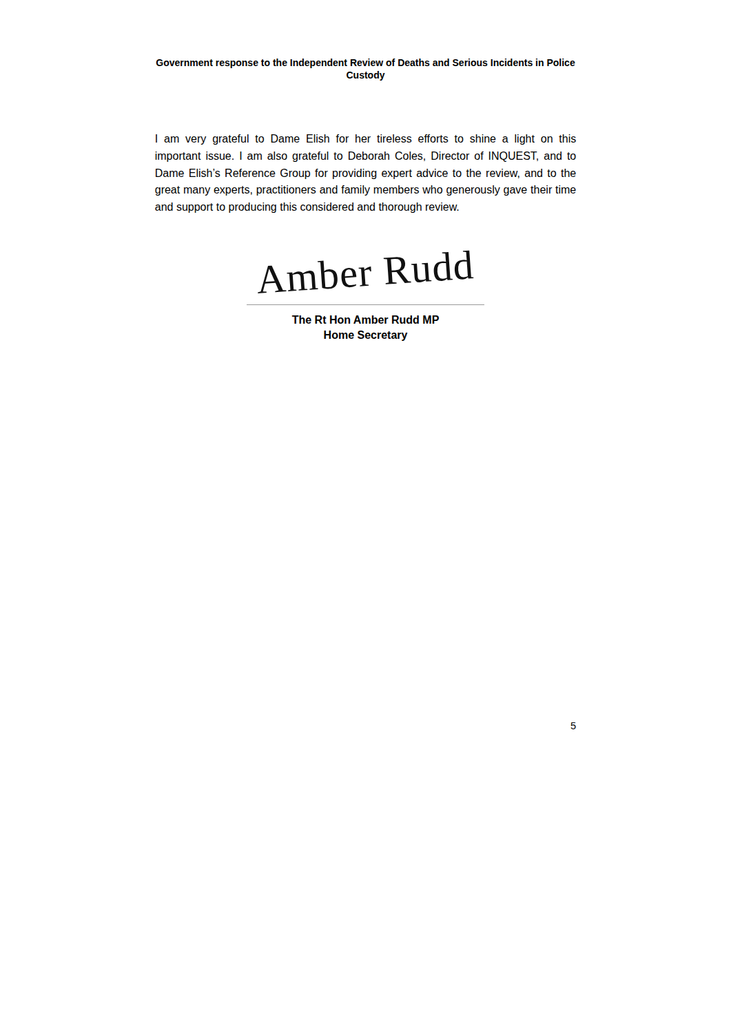Government response to the Independent Review of Deaths and Serious Incidents in Police Custody
I am very grateful to Dame Elish for her tireless efforts to shine a light on this important issue. I am also grateful to Deborah Coles, Director of INQUEST, and to Dame Elish’s Reference Group for providing expert advice to the review, and to the great many experts, practitioners and family members who generously gave their time and support to producing this considered and thorough review.
Amber Rudd
The Rt Hon Amber Rudd MP
Home Secretary
5